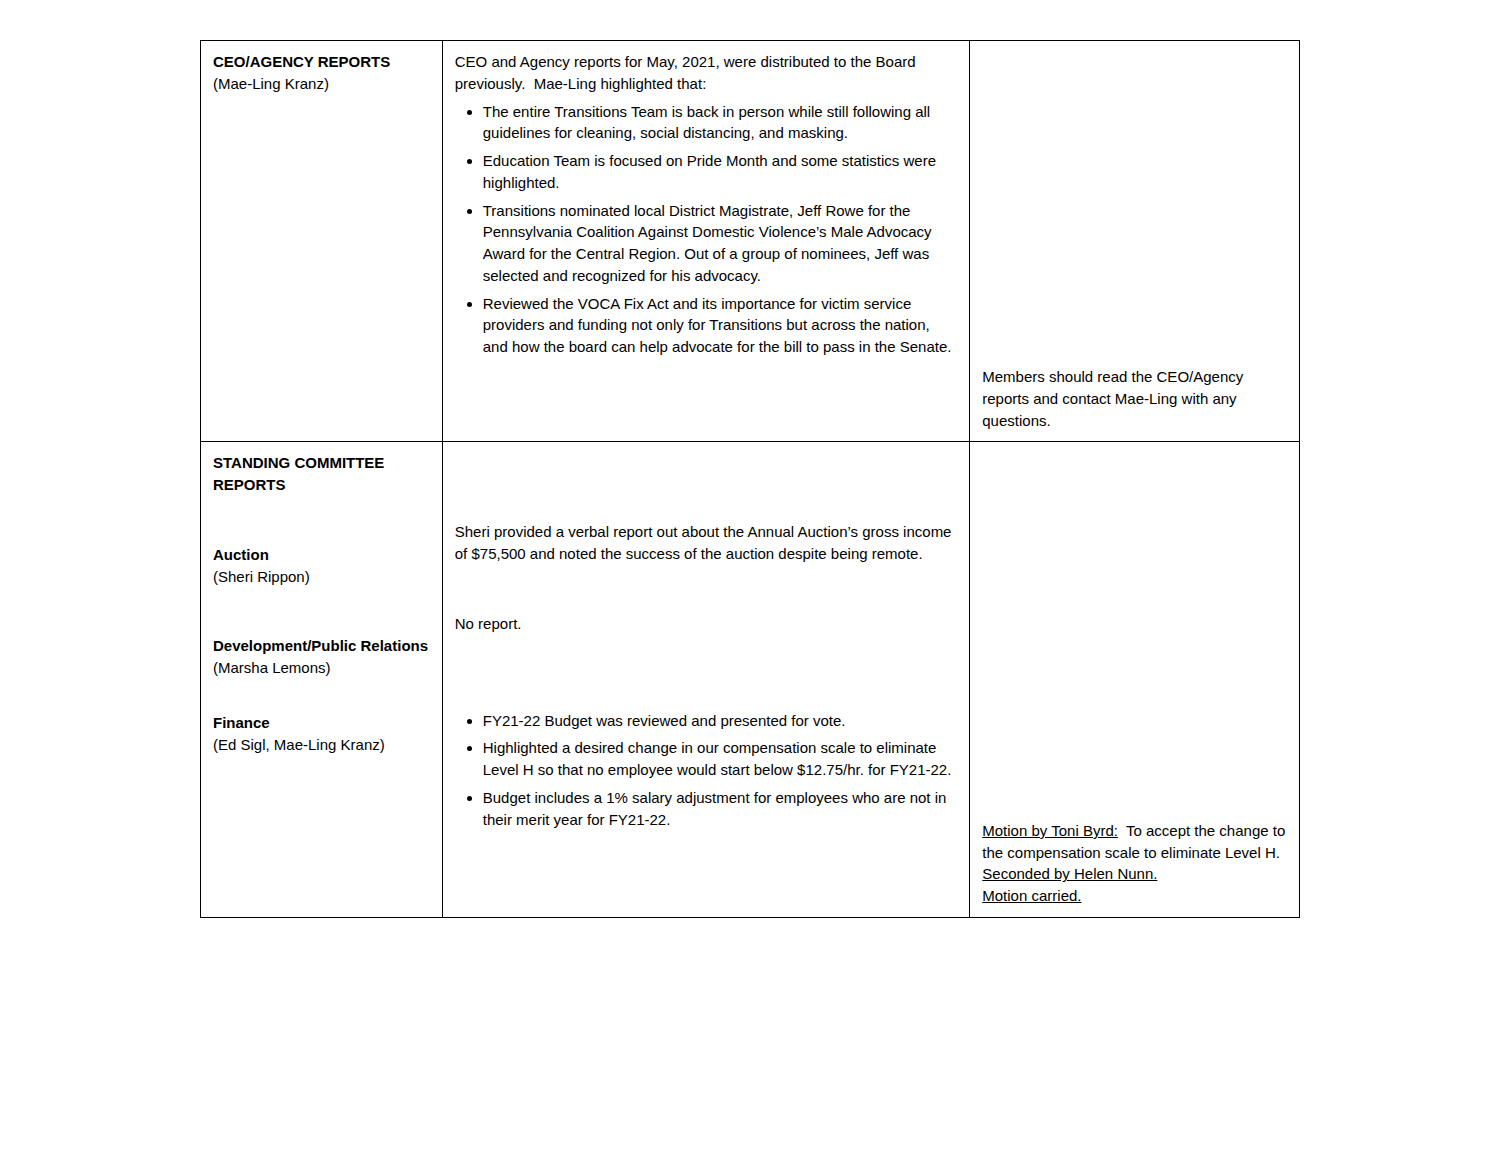| CEO/AGENCY REPORTS (Mae-Ling Kranz) | CEO and Agency reports for May, 2021, were distributed to the Board previously. Mae-Ling highlighted that: The entire Transitions Team is back in person while still following all guidelines for cleaning, social distancing, and masking. Education Team is focused on Pride Month and some statistics were highlighted. Transitions nominated local District Magistrate, Jeff Rowe for the Pennsylvania Coalition Against Domestic Violence’s Male Advocacy Award for the Central Region. Out of a group of nominees, Jeff was selected and recognized for his advocacy. Reviewed the VOCA Fix Act and its importance for victim service providers and funding not only for Transitions but across the nation, and how the board can help advocate for the bill to pass in the Senate. | Members should read the CEO/Agency reports and contact Mae-Ling with any questions. |
| STANDING COMMITTEE REPORTS Auction (Sheri Rippon) Development/Public Relations (Marsha Lemons) Finance (Ed Sigl, Mae-Ling Kranz) | Sheri provided a verbal report out about the Annual Auction’s gross income of $75,500 and noted the success of the auction despite being remote. No report. FY21-22 Budget was reviewed and presented for vote. Highlighted a desired change in our compensation scale to eliminate Level H so that no employee would start below $12.75/hr. for FY21-22. Budget includes a 1% salary adjustment for employees who are not in their merit year for FY21-22. | Motion by Toni Byrd: To accept the change to the compensation scale to eliminate Level H. Seconded by Helen Nunn. Motion carried. |